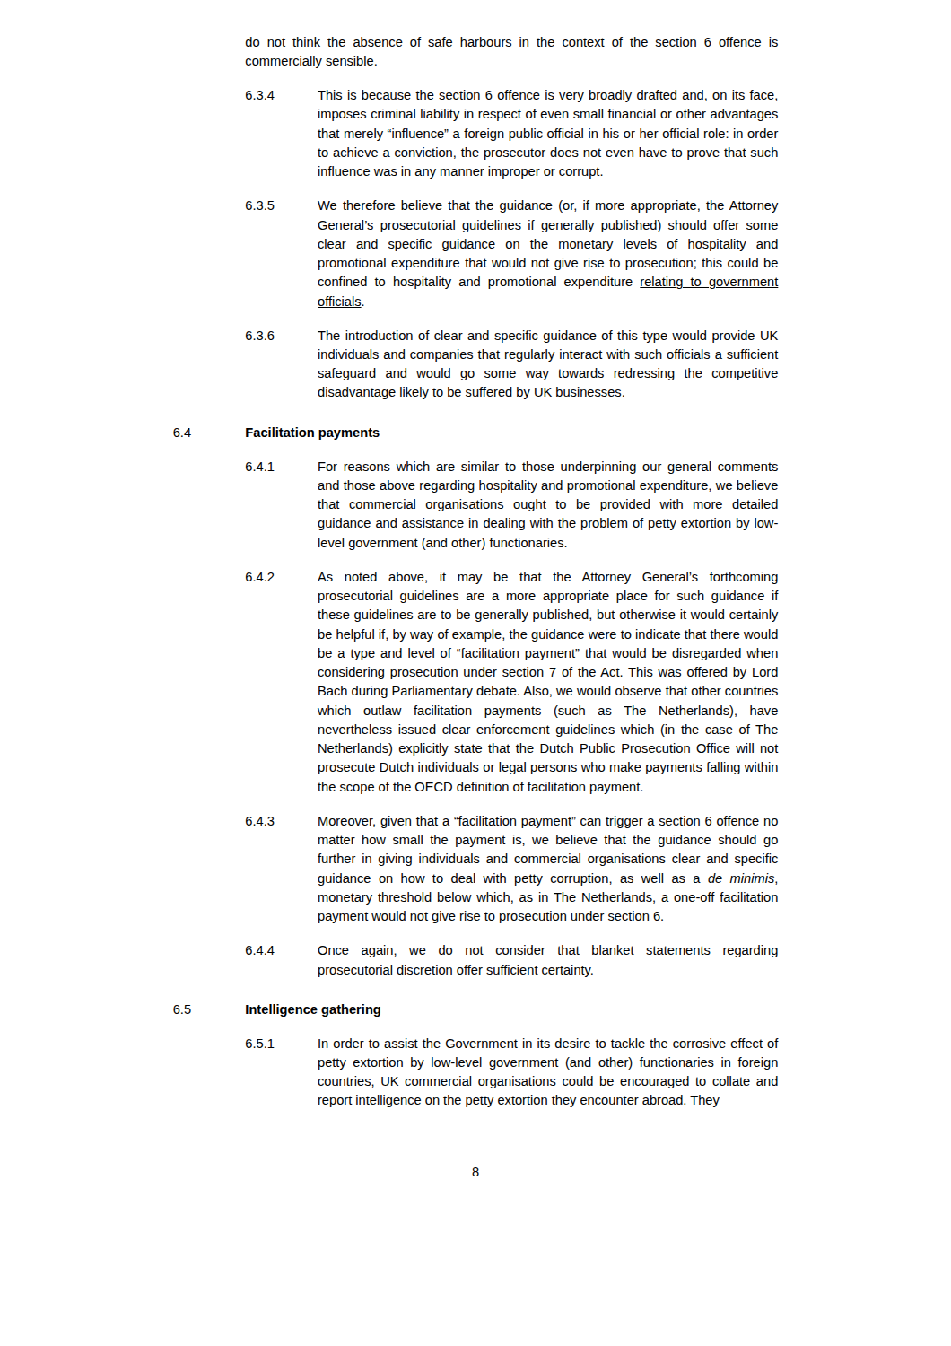do not think the absence of safe harbours in the context of the section 6 offence is commercially sensible.
6.3.4
This is because the section 6 offence is very broadly drafted and, on its face, imposes criminal liability in respect of even small financial or other advantages that merely “influence” a foreign public official in his or her official role: in order to achieve a conviction, the prosecutor does not even have to prove that such influence was in any manner improper or corrupt.
6.3.5
We therefore believe that the guidance (or, if more appropriate, the Attorney General’s prosecutorial guidelines if generally published) should offer some clear and specific guidance on the monetary levels of hospitality and promotional expenditure that would not give rise to prosecution; this could be confined to hospitality and promotional expenditure relating to government officials.
6.3.6
The introduction of clear and specific guidance of this type would provide UK individuals and companies that regularly interact with such officials a sufficient safeguard and would go some way towards redressing the competitive disadvantage likely to be suffered by UK businesses.
6.4
Facilitation payments
6.4.1
For reasons which are similar to those underpinning our general comments and those above regarding hospitality and promotional expenditure, we believe that commercial organisations ought to be provided with more detailed guidance and assistance in dealing with the problem of petty extortion by low-level government (and other) functionaries.
6.4.2
As noted above, it may be that the Attorney General’s forthcoming prosecutorial guidelines are a more appropriate place for such guidance if these guidelines are to be generally published, but otherwise it would certainly be helpful if, by way of example, the guidance were to indicate that there would be a type and level of “facilitation payment” that would be disregarded when considering prosecution under section 7 of the Act. This was offered by Lord Bach during Parliamentary debate. Also, we would observe that other countries which outlaw facilitation payments (such as The Netherlands), have nevertheless issued clear enforcement guidelines which (in the case of The Netherlands) explicitly state that the Dutch Public Prosecution Office will not prosecute Dutch individuals or legal persons who make payments falling within the scope of the OECD definition of facilitation payment.
6.4.3
Moreover, given that a “facilitation payment” can trigger a section 6 offence no matter how small the payment is, we believe that the guidance should go further in giving individuals and commercial organisations clear and specific guidance on how to deal with petty corruption, as well as a de minimis, monetary threshold below which, as in The Netherlands, a one-off facilitation payment would not give rise to prosecution under section 6.
6.4.4
Once again, we do not consider that blanket statements regarding prosecutorial discretion offer sufficient certainty.
6.5
Intelligence gathering
6.5.1
In order to assist the Government in its desire to tackle the corrosive effect of petty extortion by low-level government (and other) functionaries in foreign countries, UK commercial organisations could be encouraged to collate and report intelligence on the petty extortion they encounter abroad. They
8